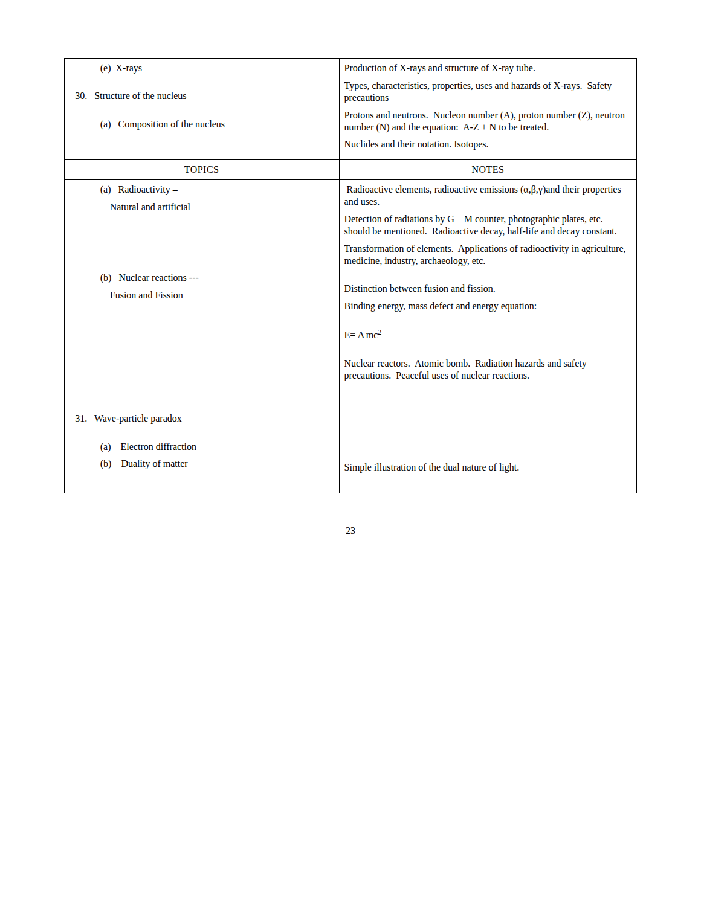| (e) X-rays 30. Structure of the nucleus (a) Composition of the nucleus | Production of X-rays and structure of X-ray tube. Types, characteristics, properties, uses and hazards of X-rays. Safety precautions Protons and neutrons. Nucleon number (A), proton number (Z), neutron number (N) and the equation: A-Z + N to be treated. Nuclides and their notation. Isotopes. |
| TOPICS | NOTES |
| (a) Radioactivity – Natural and artificial (b) Nuclear reactions --- Fusion and Fission 31. Wave-particle paradox (a) Electron diffraction (b) Duality of matter | Radioactive elements, radioactive emissions (α,β,γ)and their properties and uses. Detection of radiations by G – M counter, photographic plates, etc. should be mentioned. Radioactive decay, half-life and decay constant. Transformation of elements. Applications of radioactivity in agriculture, medicine, industry, archaeology, etc. Distinction between fusion and fission. Binding energy, mass defect and energy equation: E= Δ mc 2 Nuclear reactors. Atomic bomb. Radiation hazards and safety precautions. Peaceful uses of nuclear reactions. Simple illustration of the dual nature of light. |
23